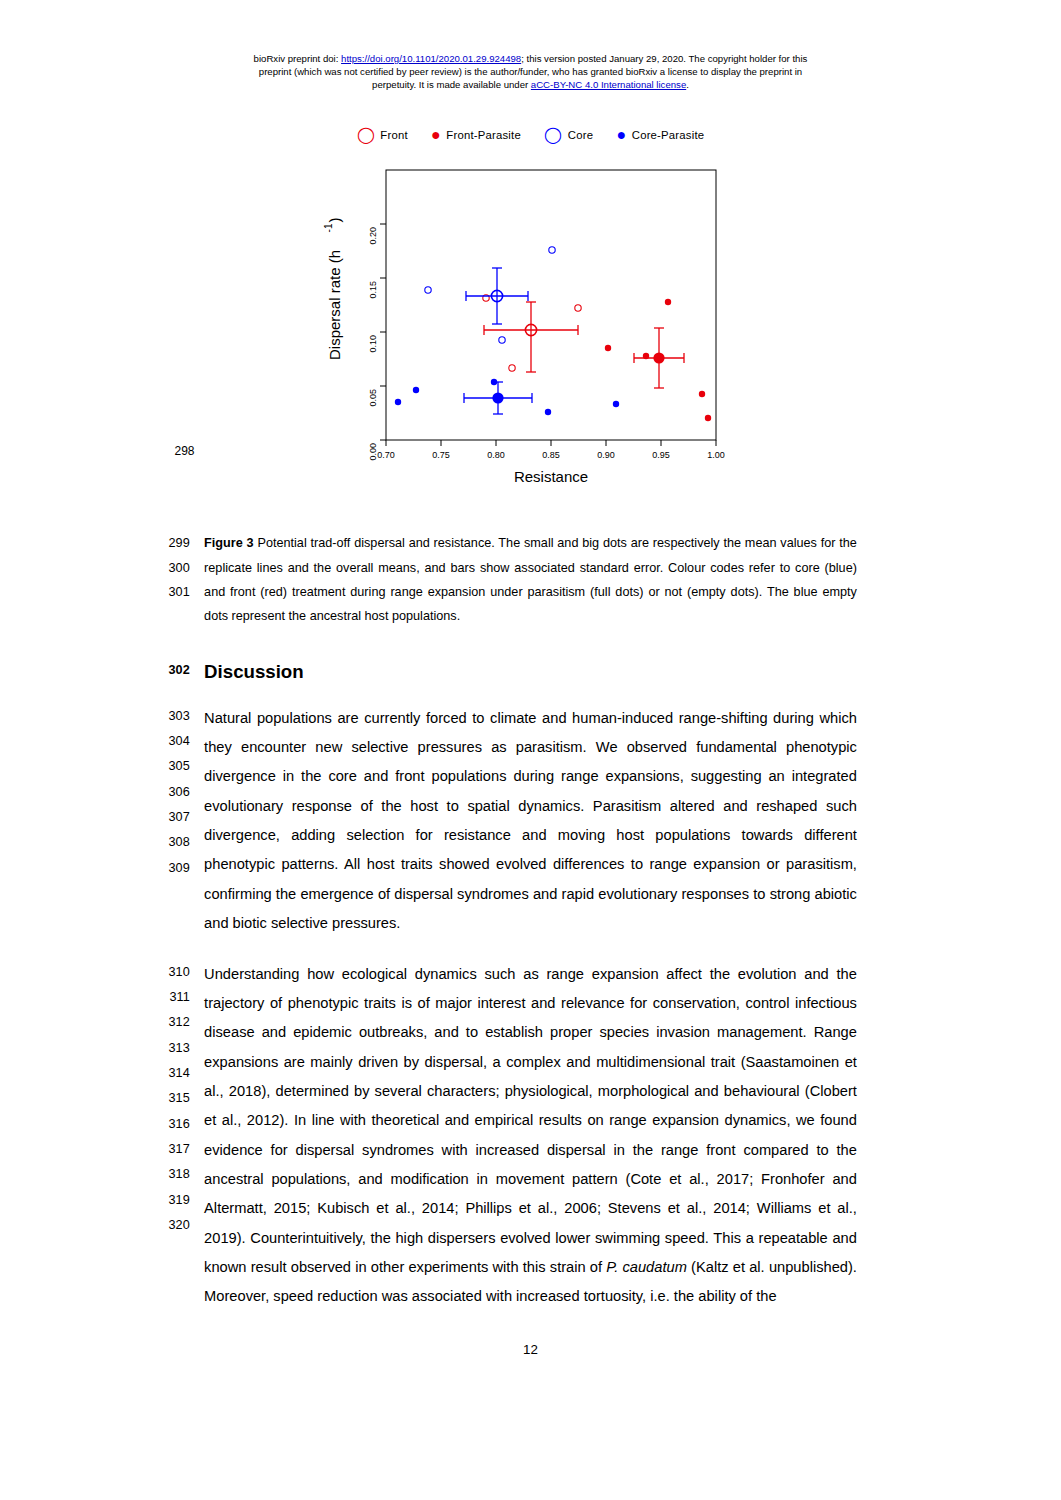bioRxiv preprint doi: https://doi.org/10.1101/2020.01.29.924498; this version posted January 29, 2020. The copyright holder for this
preprint (which was not certified by peer review) is the author/funder, who has granted bioRxiv a license to display the preprint in
perpetuity. It is made available under aCC-BY-NC 4.0 International license.
◯ Front ● Front-Parasite ◯ Core ● Core-Parasite
0.00 0.05 0.10 0.15 0.20 0.70 0.75 0.80 0.85 0.90 0.95 1.00 Dispersal rate (h -1 ) Resistance
298
299 Figure 3 Potential trad-off dispersal and resistance. The small and big dots are respectively the mean values for the replicate lines 300 and the overall means, and bars show associated standard error. Colour codes refer to core (blue) and front (red) treatment during 301 range expansion under parasitism (full dots) or not (empty dots). The blue empty dots represent the ancestral host populations.
302 Discussion
303 Natural populations are currently forced to climate and human-induced range-shifting during which they 304 encounter new selective pressures as parasitism. We observed fundamental phenotypic divergence in the 305 core and front populations during range expansions, suggesting an integrated evolutionary response of the 306 host to spatial dynamics. Parasitism altered and reshaped such divergence, adding selection for resistance 307 and moving host populations towards different phenotypic patterns. All host traits showed evolved 308 differences to range expansion or parasitism, confirming the emergence of dispersal syndromes and rapid 309 evolutionary responses to strong abiotic and biotic selective pressures.
310 Understanding how ecological dynamics such as range expansion affect the evolution and the trajectory of 311 phenotypic traits is of major interest and relevance for conservation, control infectious disease and epidemic 312 outbreaks, and to establish proper species invasion management. Range expansions are mainly driven by 313 dispersal, a complex and multidimensional trait (Saastamoinen et al., 2018), determined by several 314 characters; physiological, morphological and behavioural (Clobert et al., 2012). In line with theoretical and 315 empirical results on range expansion dynamics, we found evidence for dispersal syndromes with increased 316 dispersal in the range front compared to the ancestral populations, and modification in movement pattern 317 (Cote et al., 2017; Fronhofer and Altermatt, 2015; Kubisch et al., 2014; Phillips et al., 2006; Stevens et al., 318 2014; Williams et al., 2019). Counterintuitively, the high dispersers evolved lower swimming speed. This a 319 repeatable and known result observed in other experiments with this strain of P. caudatum (Kaltz et al. 320 unpublished). Moreover, speed reduction was associated with increased tortuosity, i.e. the ability of the
12